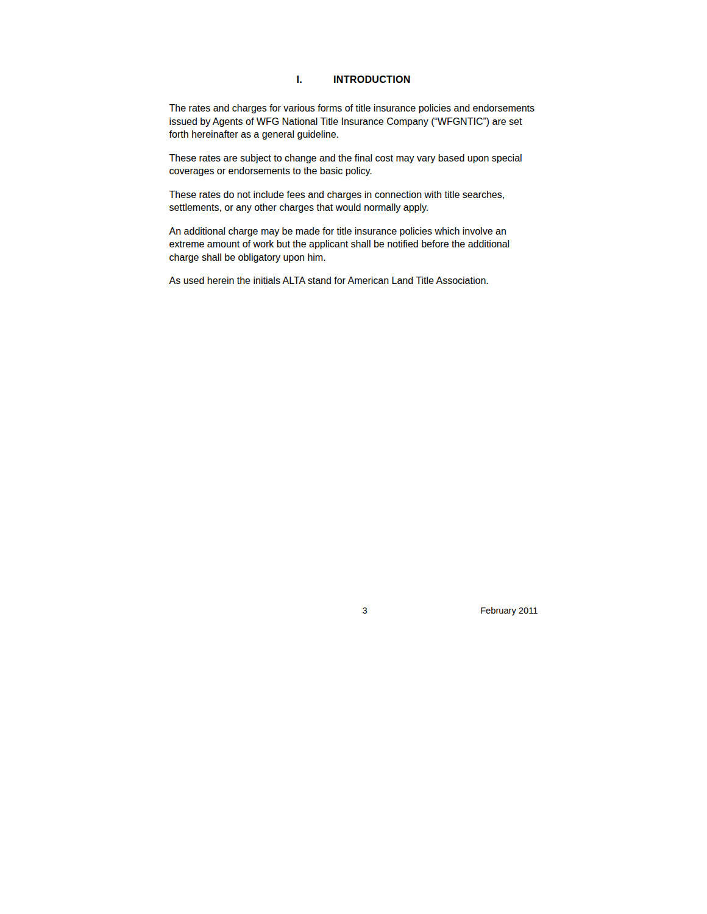I. INTRODUCTION
The rates and charges for various forms of title insurance policies and endorsements issued by Agents of WFG National Title Insurance Company (“WFGNTIC”) are set forth hereinafter as a general guideline.
These rates are subject to change and the final cost may vary based upon special coverages or endorsements to the basic policy.
These rates do not include fees and charges in connection with title searches, settlements, or any other charges that would normally apply.
An additional charge may be made for title insurance policies which involve an extreme amount of work but the applicant shall be notified before the additional charge shall be obligatory upon him.
As used herein the initials ALTA stand for American Land Title Association.
3 February 2011